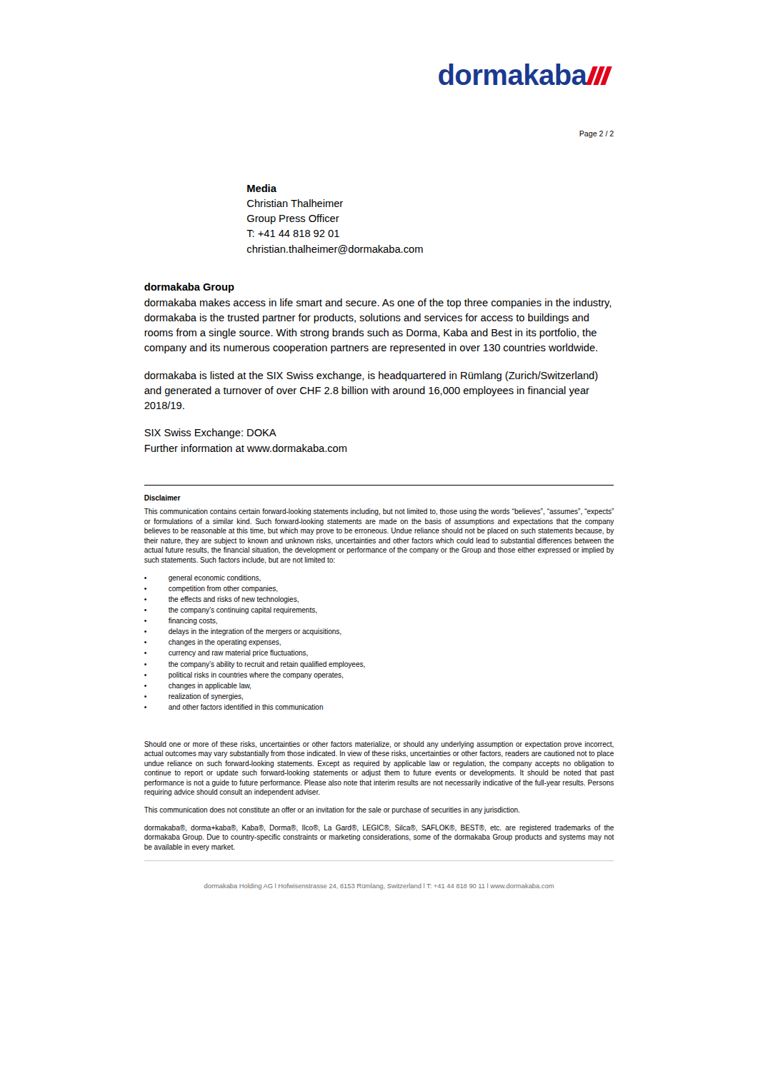dormakaba
Page 2 / 2
Media
Christian Thalheimer
Group Press Officer
T: +41 44 818 92 01
christian.thalheimer@dormakaba.com
dormakaba Group
dormakaba makes access in life smart and secure. As one of the top three companies in the industry, dormakaba is the trusted partner for products, solutions and services for access to buildings and rooms from a single source. With strong brands such as Dorma, Kaba and Best in its portfolio, the company and its numerous cooperation partners are represented in over 130 countries worldwide.
dormakaba is listed at the SIX Swiss exchange, is headquartered in Rümlang (Zurich/Switzerland) and generated a turnover of over CHF 2.8 billion with around 16,000 employees in financial year 2018/19.
SIX Swiss Exchange: DOKA
Further information at www.dormakaba.com
Disclaimer
This communication contains certain forward-looking statements including, but not limited to, those using the words “believes”, “assumes”, “expects” or formulations of a similar kind. Such forward-looking statements are made on the basis of assumptions and expectations that the company believes to be reasonable at this time, but which may prove to be erroneous. Undue reliance should not be placed on such statements because, by their nature, they are subject to known and unknown risks, uncertainties and other factors which could lead to substantial differences between the actual future results, the financial situation, the development or performance of the company or the Group and those either expressed or implied by such statements. Such factors include, but are not limited to:
general economic conditions,
competition from other companies,
the effects and risks of new technologies,
the company’s continuing capital requirements,
financing costs,
delays in the integration of the mergers or acquisitions,
changes in the operating expenses,
currency and raw material price fluctuations,
the company’s ability to recruit and retain qualified employees,
political risks in countries where the company operates,
changes in applicable law,
realization of synergies,
and other factors identified in this communication
Should one or more of these risks, uncertainties or other factors materialize, or should any underlying assumption or expectation prove incorrect, actual outcomes may vary substantially from those indicated. In view of these risks, uncertainties or other factors, readers are cautioned not to place undue reliance on such forward-looking statements. Except as required by applicable law or regulation, the company accepts no obligation to continue to report or update such forward-looking statements or adjust them to future events or developments. It should be noted that past performance is not a guide to future performance. Please also note that interim results are not necessarily indicative of the full-year results. Persons requiring advice should consult an independent adviser.
This communication does not constitute an offer or an invitation for the sale or purchase of securities in any jurisdiction.
dormakaba®, dorma+kaba®, Kaba®, Dorma®, Ilco®, La Gard®, LEGIC®, Silca®, SAFLOK®, BEST®, etc. are registered trademarks of the dormakaba Group. Due to country-specific constraints or marketing considerations, some of the dormakaba Group products and systems may not be available in every market.
dormakaba Holding AG l Hofwisenstrasse 24, 8153 Rümlang, Switzerland l T: +41 44 818 90 11 l www.dormakaba.com